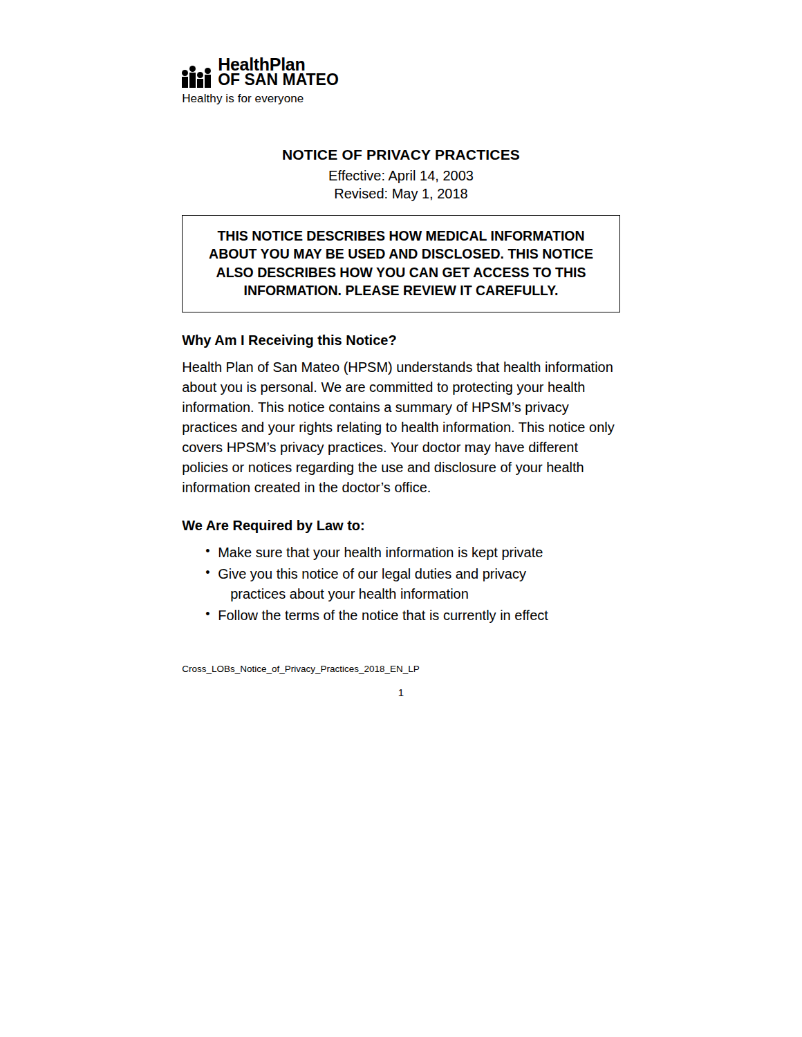HealthPlan
OF SAN MATEO
Healthy is for everyone
NOTICE OF PRIVACY PRACTICES
Effective: April 14, 2003
Revised: May 1, 2018
THIS NOTICE DESCRIBES HOW MEDICAL INFORMATION ABOUT YOU MAY BE USED AND DISCLOSED. THIS NOTICE ALSO DESCRIBES HOW YOU CAN GET ACCESS TO THIS INFORMATION. PLEASE REVIEW IT CAREFULLY.
Why Am I Receiving this Notice?
Health Plan of San Mateo (HPSM) understands that health information about you is personal. We are committed to protecting your health information. This notice contains a summary of HPSM’s privacy practices and your rights relating to health information. This notice only covers HPSM’s privacy practices. Your doctor may have different policies or notices regarding the use and disclosure of your health information created in the doctor’s office.
We Are Required by Law to:
Make sure that your health information is kept private
Give you this notice of our legal duties and privacypractices about your health information
Follow the terms of the notice that is currently in effect
Cross_LOBs_Notice_of_Privacy_Practices_2018_EN_LP
1